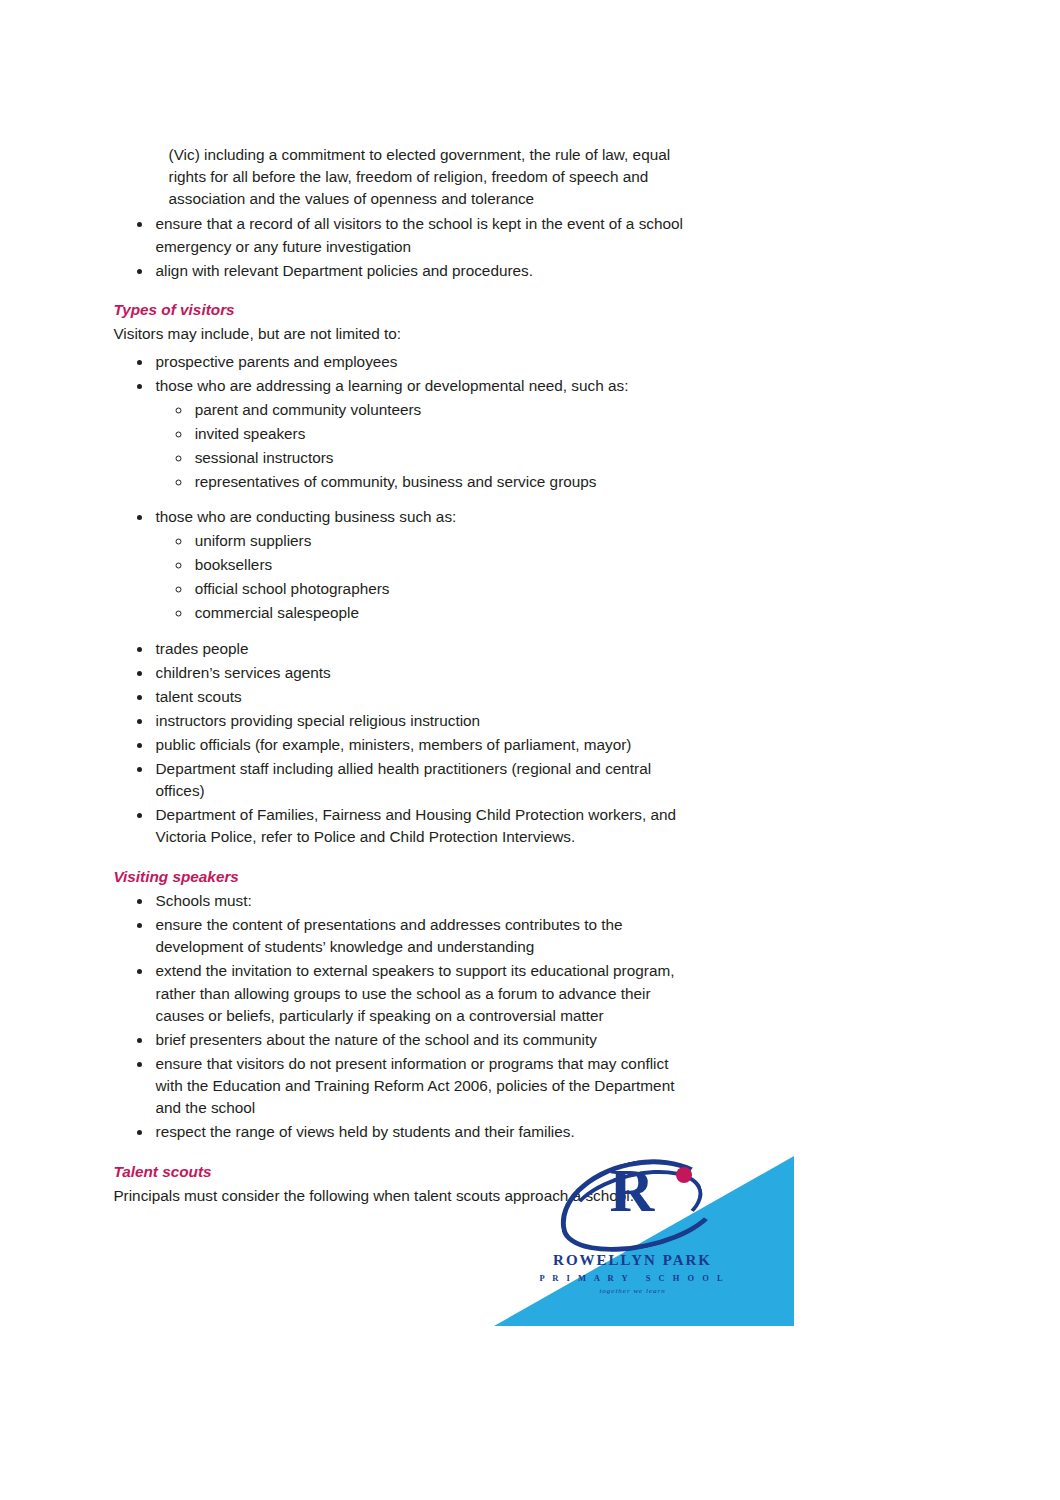(Vic) including a commitment to elected government, the rule of law, equal rights for all before the law, freedom of religion, freedom of speech and association and the values of openness and tolerance
ensure that a record of all visitors to the school is kept in the event of a school emergency or any future investigation
align with relevant Department policies and procedures.
Types of visitors
Visitors may include, but are not limited to:
prospective parents and employees
those who are addressing a learning or developmental need, such as:
parent and community volunteers
invited speakers
sessional instructors
representatives of community, business and service groups
those who are conducting business such as:
uniform suppliers
booksellers
official school photographers
commercial salespeople
trades people
children’s services agents
talent scouts
instructors providing special religious instruction
public officials (for example, ministers, members of parliament, mayor)
Department staff including allied health practitioners (regional and central offices)
Department of Families, Fairness and Housing Child Protection workers, and Victoria Police, refer to Police and Child Protection Interviews.
Visiting speakers
Schools must:
ensure the content of presentations and addresses contributes to the development of students’ knowledge and understanding
extend the invitation to external speakers to support its educational program, rather than allowing groups to use the school as a forum to advance their causes or beliefs, particularly if speaking on a controversial matter
brief presenters about the nature of the school and its community
ensure that visitors do not present information or programs that may conflict with the Education and Training Reform Act 2006, policies of the Department and the school
respect the range of views held by students and their families.
Talent scouts
Principals must consider the following when talent scouts approach a school.
R
ROWELLYN PARK
P R I M A R Y S C H O O L
together we learn